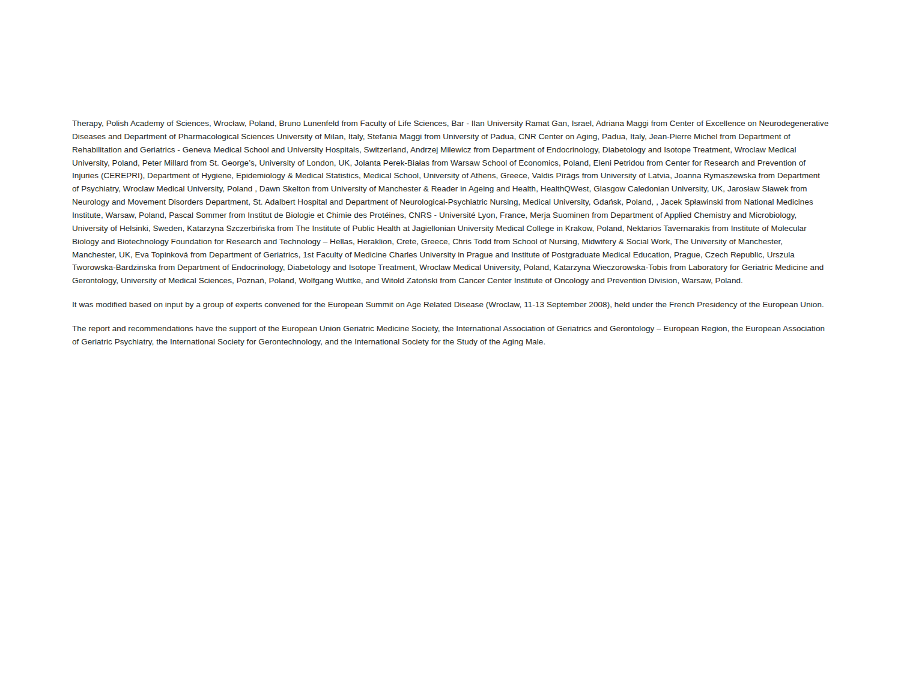Therapy, Polish Academy of Sciences, Wrocław, Poland, Bruno Lunenfeld from Faculty of Life Sciences, Bar - Ilan University Ramat Gan, Israel, Adriana Maggi from Center of Excellence on Neurodegenerative Diseases and Department of Pharmacological Sciences University of Milan, Italy, Stefania Maggi from University of Padua, CNR Center on Aging, Padua, Italy, Jean-Pierre Michel from Department of Rehabilitation and Geriatrics - Geneva Medical School and University Hospitals, Switzerland, Andrzej Milewicz from Department of Endocrinology, Diabetology and Isotope Treatment, Wroclaw Medical University, Poland, Peter Millard from St. George’s, University of London, UK, Jolanta Perek-Białas from Warsaw School of Economics, Poland, Eleni Petridou from Center for Research and Prevention of Injuries (CEREPRI), Department of Hygiene, Epidemiology & Medical Statistics, Medical School, University of Athens, Greece, Valdis Pīrāgs from University of Latvia, Joanna Rymaszewska from Department of Psychiatry, Wroclaw Medical University, Poland , Dawn Skelton from University of Manchester & Reader in Ageing and Health, HealthQWest, Glasgow Caledonian University, UK, Jarosław Sławek from Neurology and Movement Disorders Department, St. Adalbert Hospital and Department of Neurological-Psychiatric Nursing, Medical University, Gdańsk, Poland, , Jacek Spławinski from National Medicines Institute, Warsaw, Poland, Pascal Sommer from Institut de Biologie et Chimie des Protéines, CNRS - Université Lyon, France, Merja Suominen from Department of Applied Chemistry and Microbiology, University of Helsinki, Sweden, Katarzyna Szczerbińska from The Institute of Public Health at Jagiellonian University Medical College in Krakow, Poland, Nektarios Tavernarakis from Institute of Molecular Biology and Biotechnology Foundation for Research and Technology – Hellas, Heraklion, Crete, Greece, Chris Todd from School of Nursing, Midwifery & Social Work, The University of Manchester, Manchester, UK, Eva Topinková from Department of Geriatrics, 1st Faculty of Medicine Charles University in Prague and Institute of Postgraduate Medical Education, Prague, Czech Republic, Urszula Tworowska-Bardzinska from Department of Endocrinology, Diabetology and Isotope Treatment, Wroclaw Medical University, Poland, Katarzyna Wieczorowska-Tobis from Laboratory for Geriatric Medicine and Gerontology, University of Medical Sciences, Poznań, Poland, Wolfgang Wuttke, and Witold Zatoński from Cancer Center Institute of Oncology and Prevention Division, Warsaw, Poland.
It was modified based on input by a group of experts convened for the European Summit on Age Related Disease (Wroclaw, 11-13 September 2008), held under the French Presidency of the European Union.
The report and recommendations have the support of the European Union Geriatric Medicine Society, the International Association of Geriatrics and Gerontology – European Region, the European Association of Geriatric Psychiatry, the International Society for Gerontechnology, and the International Society for the Study of the Aging Male.